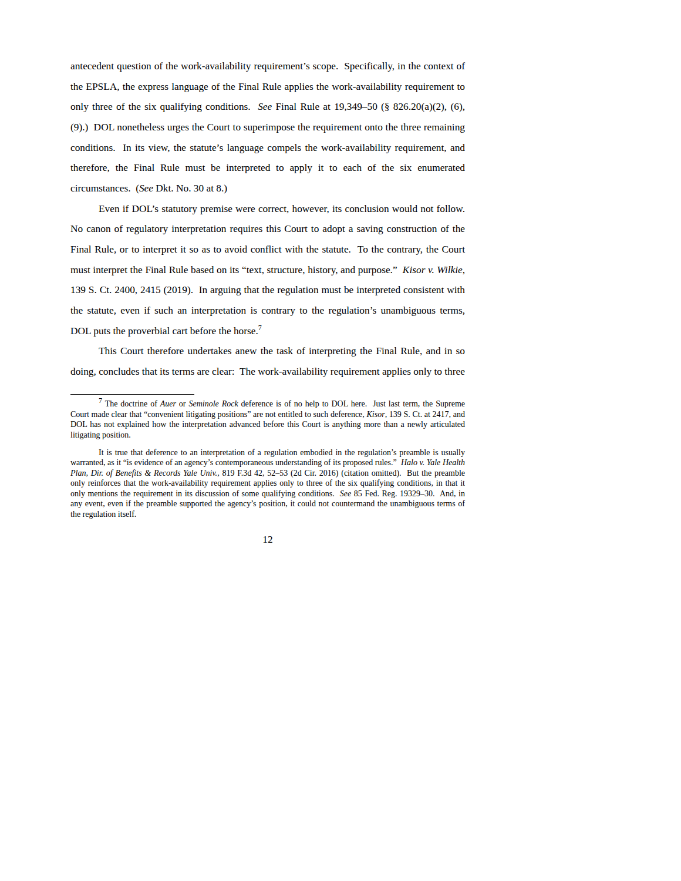antecedent question of the work-availability requirement’s scope. Specifically, in the context of the EPSLA, the express language of the Final Rule applies the work-availability requirement to only three of the six qualifying conditions. See Final Rule at 19,349–50 (§ 826.20(a)(2), (6), (9).) DOL nonetheless urges the Court to superimpose the requirement onto the three remaining conditions. In its view, the statute’s language compels the work-availability requirement, and therefore, the Final Rule must be interpreted to apply it to each of the six enumerated circumstances. (See Dkt. No. 30 at 8.)
Even if DOL’s statutory premise were correct, however, its conclusion would not follow. No canon of regulatory interpretation requires this Court to adopt a saving construction of the Final Rule, or to interpret it so as to avoid conflict with the statute. To the contrary, the Court must interpret the Final Rule based on its “text, structure, history, and purpose.” Kisor v. Wilkie, 139 S. Ct. 2400, 2415 (2019). In arguing that the regulation must be interpreted consistent with the statute, even if such an interpretation is contrary to the regulation’s unambiguous terms, DOL puts the proverbial cart before the horse.7
This Court therefore undertakes anew the task of interpreting the Final Rule, and in so doing, concludes that its terms are clear: The work-availability requirement applies only to three
7 The doctrine of Auer or Seminole Rock deference is of no help to DOL here. Just last term, the Supreme Court made clear that “convenient litigating positions” are not entitled to such deference, Kisor, 139 S. Ct. at 2417, and DOL has not explained how the interpretation advanced before this Court is anything more than a newly articulated litigating position.
It is true that deference to an interpretation of a regulation embodied in the regulation’s preamble is usually warranted, as it “is evidence of an agency’s contemporaneous understanding of its proposed rules.” Halo v. Yale Health Plan, Dir. of Benefits & Records Yale Univ., 819 F.3d 42, 52–53 (2d Cir. 2016) (citation omitted). But the preamble only reinforces that the work-availability requirement applies only to three of the six qualifying conditions, in that it only mentions the requirement in its discussion of some qualifying conditions. See 85 Fed. Reg. 19329–30. And, in any event, even if the preamble supported the agency’s position, it could not countermand the unambiguous terms of the regulation itself.
12